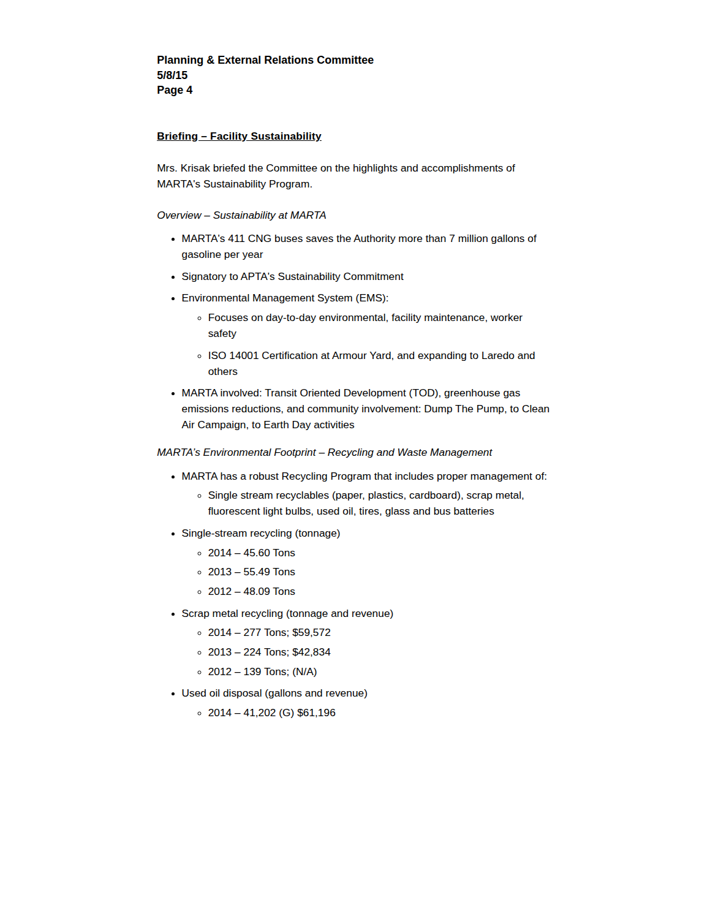Planning & External Relations Committee
5/8/15
Page 4
Briefing – Facility Sustainability
Mrs. Krisak briefed the Committee on the highlights and accomplishments of MARTA's Sustainability Program.
Overview – Sustainability at MARTA
MARTA's 411 CNG buses saves the Authority more than 7 million gallons of gasoline per year
Signatory to APTA's Sustainability Commitment
Environmental Management System (EMS):
Focuses on day-to-day environmental, facility maintenance, worker safety
ISO 14001 Certification at Armour Yard, and expanding to Laredo and others
MARTA involved: Transit Oriented Development (TOD), greenhouse gas emissions reductions, and community involvement: Dump The Pump, to Clean Air Campaign, to Earth Day activities
MARTA’s Environmental Footprint – Recycling and Waste Management
MARTA has a robust Recycling Program that includes proper management of:
Single stream recyclables (paper, plastics, cardboard), scrap metal, fluorescent light bulbs, used oil, tires, glass and bus batteries
Single-stream recycling (tonnage)
2014 – 45.60 Tons
2013 – 55.49 Tons
2012 – 48.09 Tons
Scrap metal recycling (tonnage and revenue)
2014 – 277 Tons; $59,572
2013 – 224 Tons; $42,834
2012 – 139 Tons; (N/A)
Used oil disposal (gallons and revenue)
2014 – 41,202 (G) $61,196